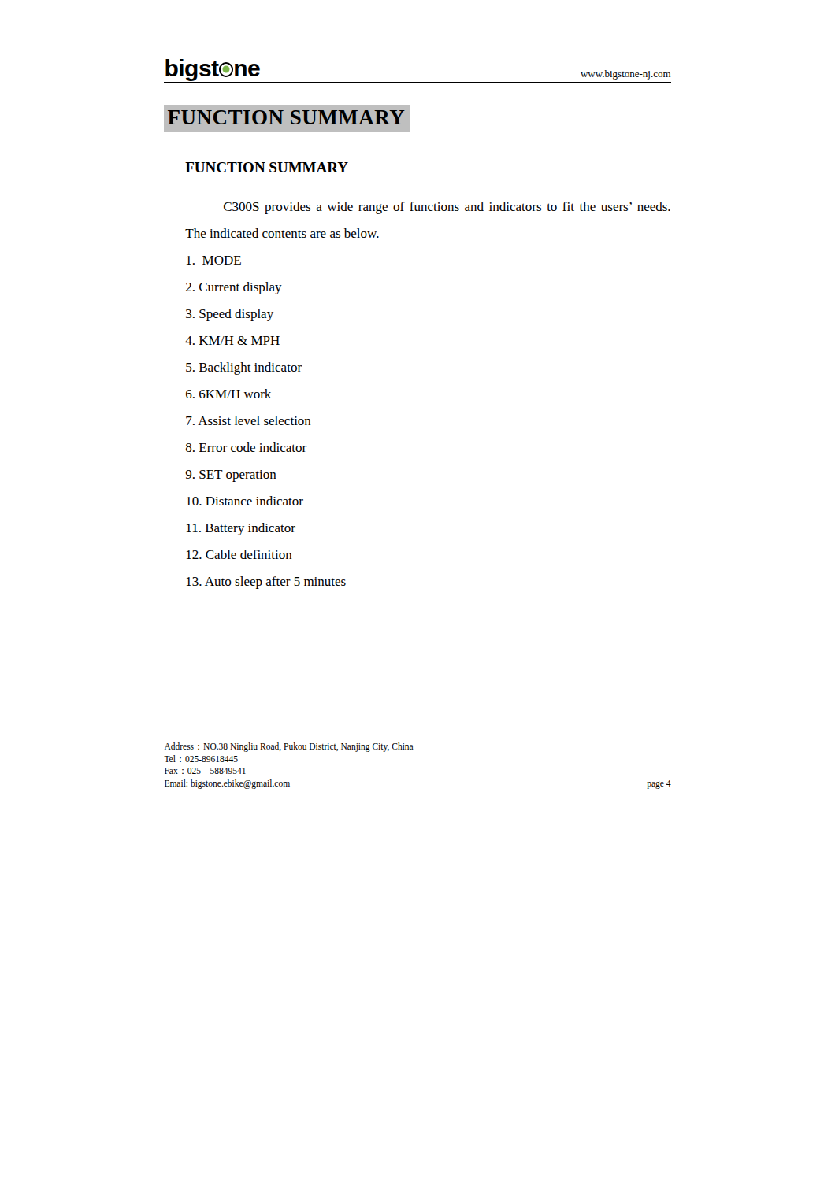bigst ne
www.bigstone-nj.com
FUNCTION SUMMARY
FUNCTION SUMMARY
C300S provides a wide range of functions and indicators to fit the users’ needs. The indicated contents are as below.
1. MODE
2. Current display
3. Speed display
4. KM/H & MPH
5. Backlight indicator
6. 6KM/H work
7. Assist level selection
8. Error code indicator
9. SET operation
10. Distance indicator
11. Battery indicator
12. Cable definition
13. Auto sleep after 5 minutes
Address：NO.38 Ningliu Road, Pukou District, Nanjing City, China
Tel：025-89618445
Fax：025 – 58849541
Email: bigstone.ebike@gmail.com
page 4